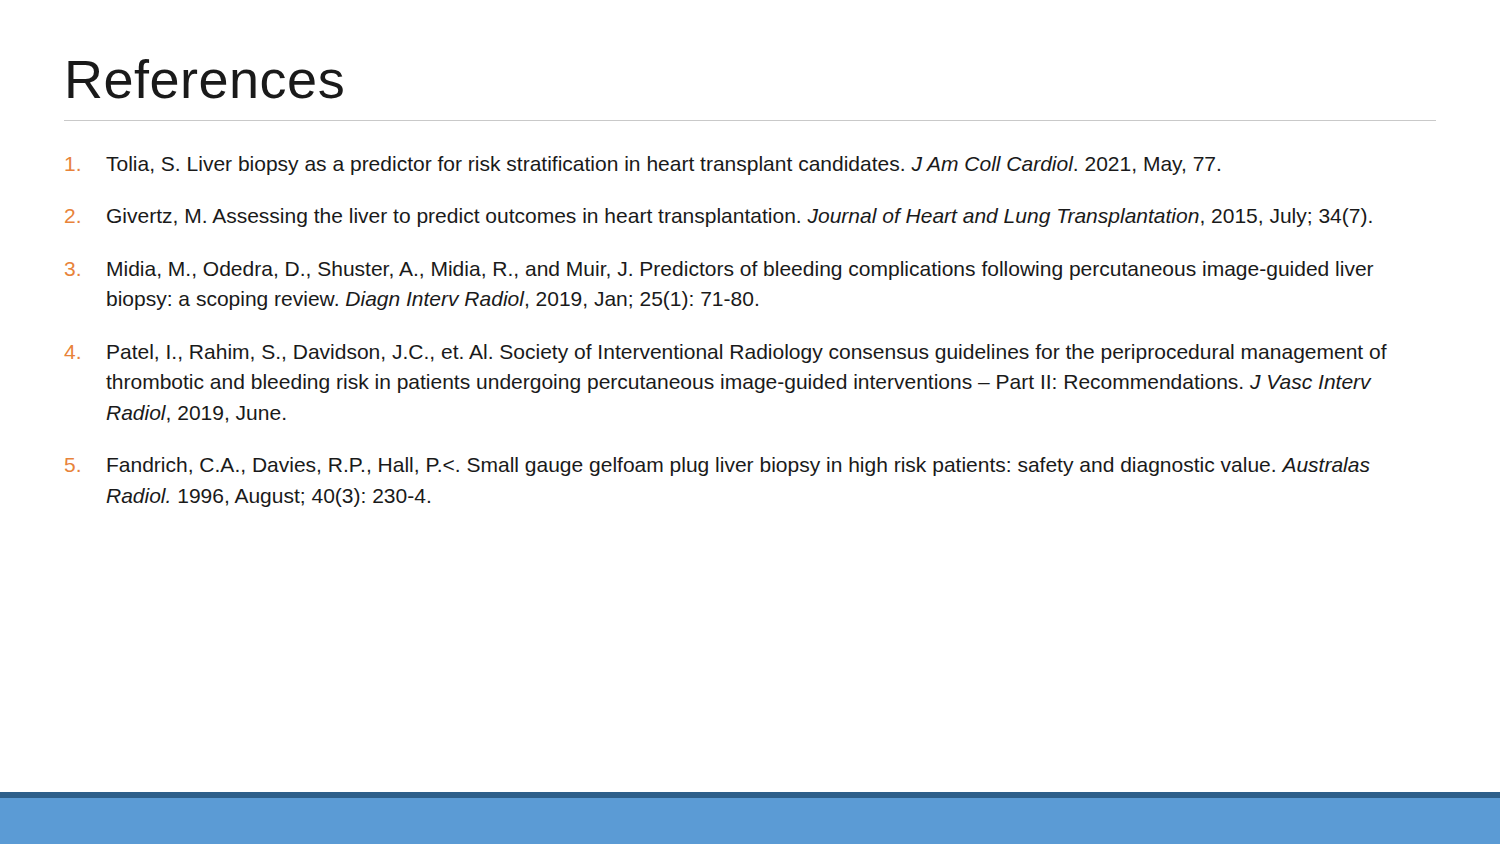References
Tolia, S. Liver biopsy as a predictor for risk stratification in heart transplant candidates. J Am Coll Cardiol. 2021, May, 77.
Givertz, M. Assessing the liver to predict outcomes in heart transplantation. Journal of Heart and Lung Transplantation, 2015, July; 34(7).
Midia, M., Odedra, D., Shuster, A., Midia, R., and Muir, J. Predictors of bleeding complications following percutaneous image-guided liver biopsy: a scoping review. Diagn Interv Radiol, 2019, Jan; 25(1): 71-80.
Patel, I., Rahim, S., Davidson, J.C., et. Al. Society of Interventional Radiology consensus guidelines for the periprocedural management of thrombotic and bleeding risk in patients undergoing percutaneous image-guided interventions – Part II: Recommendations. J Vasc Interv Radiol, 2019, June.
Fandrich, C.A., Davies, R.P., Hall, P.<. Small gauge gelfoam plug liver biopsy in high risk patients: safety and diagnostic value. Australas Radiol. 1996, August; 40(3): 230-4.